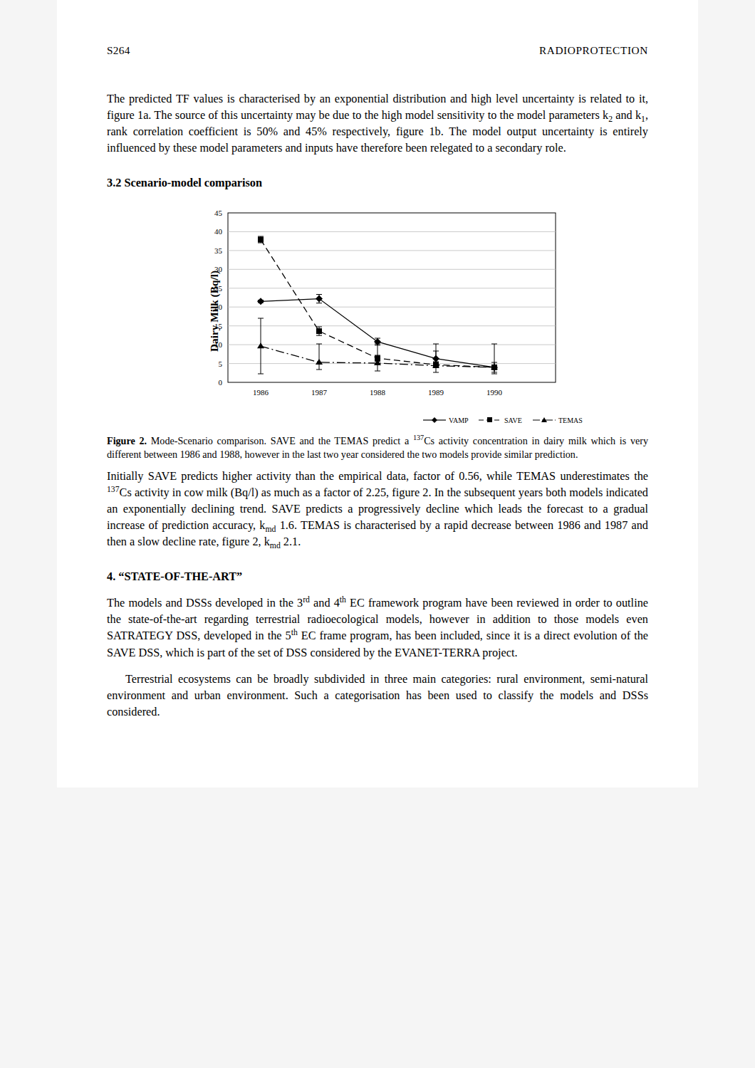S264 RADIOPROTECTION
The predicted TF values is characterised by an exponential distribution and high level uncertainty is related to it, figure 1a. The source of this uncertainty may be due to the high model sensitivity to the model parameters k2 and k1, rank correlation coefficient is 50% and 45% respectively, figure 1b. The model output uncertainty is entirely influenced by these model parameters and inputs have therefore been relegated to a secondary role.
3.2 Scenario-model comparison
Dairy Milk (Bq/l)
45 40 35 30 25 20 15 10 5 0 1986 1987 1988 1989 1990
VAMP SAVE TEMAS
Figure 2. Mode-Scenario comparison. SAVE and the TEMAS predict a 137Cs activity concentration in dairy milk which is very different between 1986 and 1988, however in the last two year considered the two models provide similar prediction.
Initially SAVE predicts higher activity than the empirical data, factor of 0.56, while TEMAS underestimates the 137Cs activity in cow milk (Bq/l) as much as a factor of 2.25, figure 2. In the subsequent years both models indicated an exponentially declining trend. SAVE predicts a progressively decline which leads the forecast to a gradual increase of prediction accuracy, kmd 1.6. TEMAS is characterised by a rapid decrease between 1986 and 1987 and then a slow decline rate, figure 2, kmd 2.1.
4. “STATE-OF-THE-ART”
The models and DSSs developed in the 3rd and 4th EC framework program have been reviewed in order to outline the state-of-the-art regarding terrestrial radioecological models, however in addition to those models even SATRATEGY DSS, developed in the 5th EC frame program, has been included, since it is a direct evolution of the SAVE DSS, which is part of the set of DSS considered by the EVANET-TERRA project.
Terrestrial ecosystems can be broadly subdivided in three main categories: rural environment, semi-natural environment and urban environment. Such a categorisation has been used to classify the models and DSSs considered.